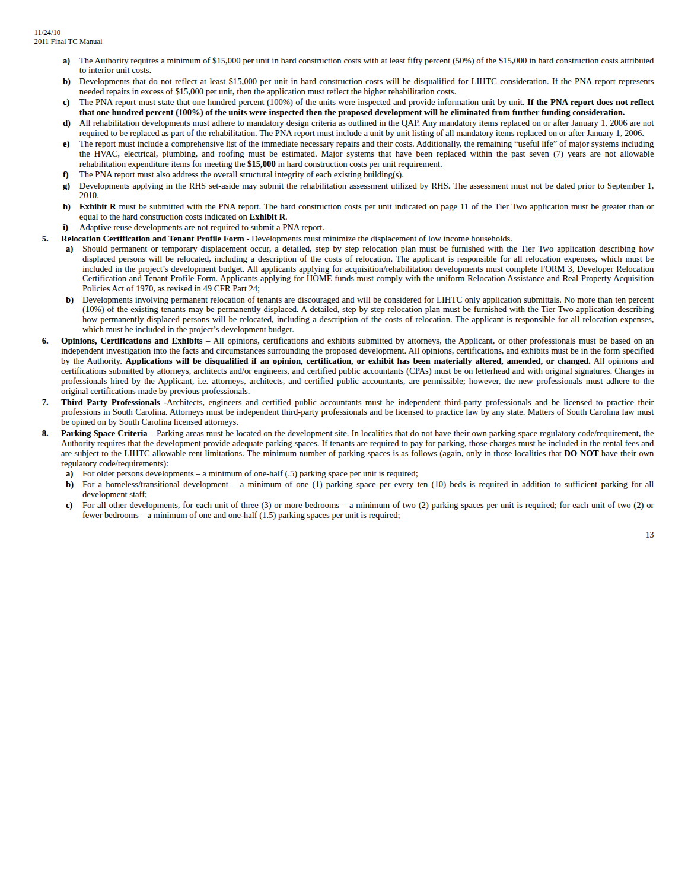11/24/10
2011 Final TC Manual
a) The Authority requires a minimum of $15,000 per unit in hard construction costs with at least fifty percent (50%) of the $15,000 in hard construction costs attributed to interior unit costs.
b) Developments that do not reflect at least $15,000 per unit in hard construction costs will be disqualified for LIHTC consideration. If the PNA report represents needed repairs in excess of $15,000 per unit, then the application must reflect the higher rehabilitation costs.
c) The PNA report must state that one hundred percent (100%) of the units were inspected and provide information unit by unit. If the PNA report does not reflect that one hundred percent (100%) of the units were inspected then the proposed development will be eliminated from further funding consideration.
d) All rehabilitation developments must adhere to mandatory design criteria as outlined in the QAP. Any mandatory items replaced on or after January 1, 2006 are not required to be replaced as part of the rehabilitation. The PNA report must include a unit by unit listing of all mandatory items replaced on or after January 1, 2006.
e) The report must include a comprehensive list of the immediate necessary repairs and their costs. Additionally, the remaining “useful life” of major systems including the HVAC, electrical, plumbing, and roofing must be estimated. Major systems that have been replaced within the past seven (7) years are not allowable rehabilitation expenditure items for meeting the $15,000 in hard construction costs per unit requirement.
f) The PNA report must also address the overall structural integrity of each existing building(s).
g) Developments applying in the RHS set-aside may submit the rehabilitation assessment utilized by RHS. The assessment must not be dated prior to September 1, 2010.
h) Exhibit R must be submitted with the PNA report. The hard construction costs per unit indicated on page 11 of the Tier Two application must be greater than or equal to the hard construction costs indicated on Exhibit R.
i) Adaptive reuse developments are not required to submit a PNA report.
Relocation Certification and Tenant Profile Form - Developments must minimize the displacement of low income households.
Should permanent or temporary displacement occur, a detailed, step by step relocation plan must be furnished with the Tier Two application describing how displaced persons will be relocated, including a description of the costs of relocation. The applicant is responsible for all relocation expenses, which must be included in the project’s development budget. All applicants applying for acquisition/rehabilitation developments must complete FORM 3, Developer Relocation Certification and Tenant Profile Form. Applicants applying for HOME funds must comply with the uniform Relocation Assistance and Real Property Acquisition Policies Act of 1970, as revised in 49 CFR Part 24;
Developments involving permanent relocation of tenants are discouraged and will be considered for LIHTC only application submittals. No more than ten percent (10%) of the existing tenants may be permanently displaced. A detailed, step by step relocation plan must be furnished with the Tier Two application describing how permanently displaced persons will be relocated, including a description of the costs of relocation. The applicant is responsible for all relocation expenses, which must be included in the project’s development budget.
Opinions, Certifications and Exhibits – All opinions, certifications and exhibits submitted by attorneys, the Applicant, or other professionals must be based on an independent investigation into the facts and circumstances surrounding the proposed development. All opinions, certifications, and exhibits must be in the form specified by the Authority. Applications will be disqualified if an opinion, certification, or exhibit has been materially altered, amended, or changed. All opinions and certifications submitted by attorneys, architects and/or engineers, and certified public accountants (CPAs) must be on letterhead and with original signatures. Changes in professionals hired by the Applicant, i.e. attorneys, architects, and certified public accountants, are permissible; however, the new professionals must adhere to the original certifications made by previous professionals.
Third Party Professionals -Architects, engineers and certified public accountants must be independent third-party professionals and be licensed to practice their professions in South Carolina. Attorneys must be independent third-party professionals and be licensed to practice law by any state. Matters of South Carolina law must be opined on by South Carolina licensed attorneys.
Parking Space Criteria – Parking areas must be located on the development site. In localities that do not have their own parking space regulatory code/requirement, the Authority requires that the development provide adequate parking spaces. If tenants are required to pay for parking, those charges must be included in the rental fees and are subject to the LIHTC allowable rent limitations. The minimum number of parking spaces is as follows (again, only in those localities that DO NOT have their own regulatory code/requirements):
For older persons developments – a minimum of one-half (.5) parking space per unit is required;
For a homeless/transitional development – a minimum of one (1) parking space per every ten (10) beds is required in addition to sufficient parking for all development staff;
For all other developments, for each unit of three (3) or more bedrooms – a minimum of two (2) parking spaces per unit is required; for each unit of two (2) or fewer bedrooms – a minimum of one and one-half (1.5) parking spaces per unit is required;
13